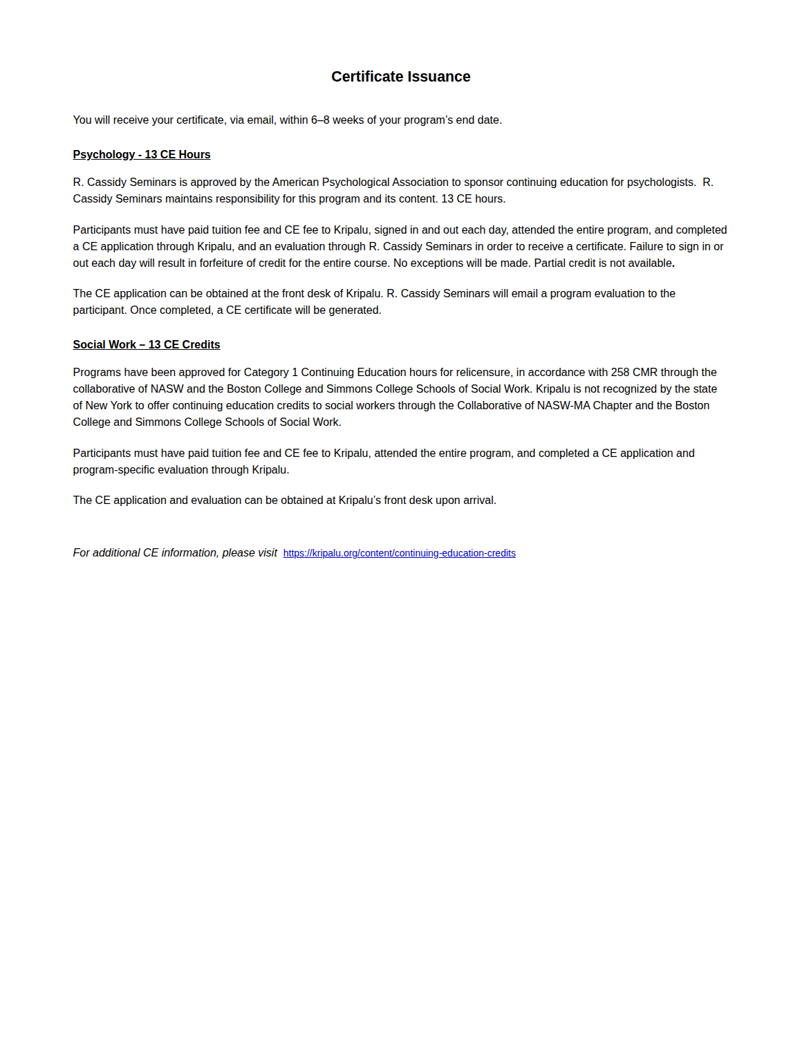Certificate Issuance
You will receive your certificate, via email, within 6–8 weeks of your program’s end date.
Psychology - 13 CE Hours
R. Cassidy Seminars is approved by the American Psychological Association to sponsor continuing education for psychologists. R. Cassidy Seminars maintains responsibility for this program and its content. 13 CE hours.
Participants must have paid tuition fee and CE fee to Kripalu, signed in and out each day, attended the entire program, and completed a CE application through Kripalu, and an evaluation through R. Cassidy Seminars in order to receive a certificate. Failure to sign in or out each day will result in forfeiture of credit for the entire course. No exceptions will be made. Partial credit is not available.
The CE application can be obtained at the front desk of Kripalu. R. Cassidy Seminars will email a program evaluation to the participant. Once completed, a CE certificate will be generated.
Social Work – 13 CE Credits
Programs have been approved for Category 1 Continuing Education hours for relicensure, in accordance with 258 CMR through the collaborative of NASW and the Boston College and Simmons College Schools of Social Work. Kripalu is not recognized by the state of New York to offer continuing education credits to social workers through the Collaborative of NASW-MA Chapter and the Boston College and Simmons College Schools of Social Work.
Participants must have paid tuition fee and CE fee to Kripalu, attended the entire program, and completed a CE application and program-specific evaluation through Kripalu.
The CE application and evaluation can be obtained at Kripalu’s front desk upon arrival.
For additional CE information, please visit https://kripalu.org/content/continuing-education-credits